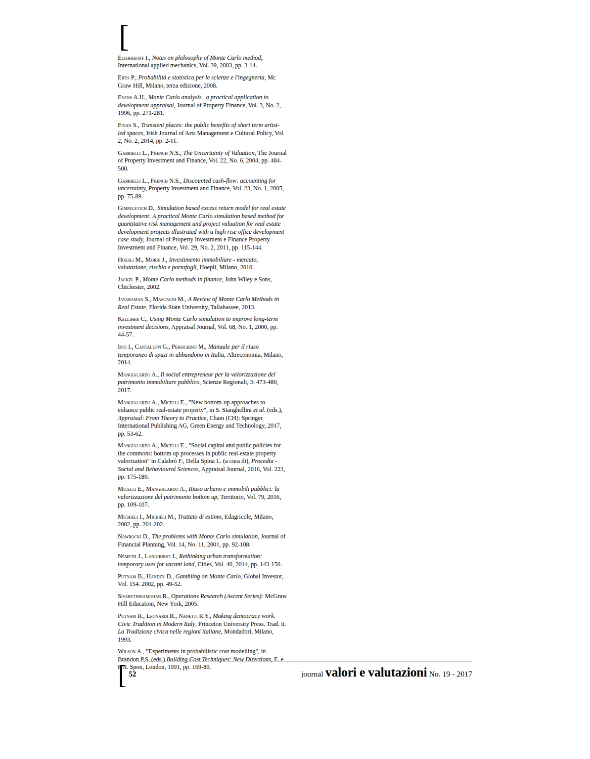[
Elishakoff I., Notes on philosophy of Monte Carlo method, International applied mechanics, Vol. 39, 2003, pp. 3-14.
Erto P., Probabilità e statistica per le scienze e l'ingegneria, Mc Graw Hill, Milano, terza edizione, 2008.
Evans A.H., Monte Carlo analysis_ a practical application to development appraisal, Journal of Property Finance, Vol. 3, No. 2, 1996, pp. 271-281.
Finan S., Transient places: the public benefits of short term artist-led spaces, Irish Journal of Arts Management e Cultural Policy, Vol. 2, No. 2, 2014, pp. 2-11.
Gabrielli L., French N.S., The Uncertainty of Valuation, The Journal of Property Investment and Finance, Vol. 22, No. 6, 2004, pp. 484-500.
Gabrielli L., French N.S., Discounted cash-flow: accounting for uncertainty, Property Investment and Finance, Vol. 23, No. 1, 2005, pp. 75-89.
Gimpelevich D., Simulation based excess return model for real estate development: A practical Monte Carlo simulation based method for quantitative risk management and project valuation for real estate development projects illustrated with a high rise office development case study, Journal of Property Investment e Finance Property Investment and Finance, Vol. 29, No. 2, 2011, pp. 115-144.
Hoesli M., Morri J., Investimento immobiliare - mercato, valutazione, rischio e portafogli, Hoepli, Milano, 2010.
Jackel P., Monte Carlo methods in finance, John Wiley e Sons, Chichester, 2002.
Jayaraman S., Mascagni M., A Review of Monte Carlo Methods in Real Estate, Florida State University, Tallahassee, 2013.
Kelliher C., Using Monte Carlo simulation to improve long-term investment decisions, Appraisal Journal, Vol. 68, No. 1, 2000, pp. 44-57.
Inti I., Cantaluppi G., Persichino M., Manuale per il riuso temporaneo di spazi in abbandono in Italia, Altreconomia, Milano, 2014.
Mangialardo A., Il social entrepreneur per la valorizzazione del patrimonio immobiliare pubblico, Scienze Regionali, 3: 473-480, 2017.
Mangialardo A., Micelli E., "New bottom-up approaches to enhance public real-estate property", in S. Stanghellini et al. (eds.), Appraisal: From Theory to Practice, Cham (CH): Springer International Publishing AG, Green Energy and Technology, 2017, pp. 53-62.
Mangialardo A., Micelli E., "Social capital and public policies for the commons: bottom up processes in public real-estate property valorization" in Calabrò F., Della Spina L. (a cura di), Procedia - Social and Behavioural Sciences, Appraisal Journal, 2016, Vol. 223, pp. 175-180.
Micelli E., Mangialardo A., Riuso urbano e immobili pubblici: la valorizzazione del patrimonio bottom up, Territorio, Vol. 79, 2016, pp. 109-107.
Michieli I., Michieli M., Trattato di estimo, Edagricole, Milano, 2002, pp. 201-202.
Nawrocki D., The problems with Monte Carlo simulation, Journal of Financial Planning, Vol. 14, No. 11, 2001, pp. 92-108.
Nèmeth J., Langhorst J., Rethinking urban transformation: temporary uses for vacant land, Cities, Vol. 40, 2014, pp. 143-150.
Putnam B., Handzy D., Gambling on Monte Carlo, Global Investor, Vol. 154. 2002, pp. 49-52.
Sivarethinamohan R., Operations Research (Ascent Series): McGraw Hill Education, New York, 2005.
Putnam R., Leonardi R., Nanetti R.Y., Making democracy work. Civic Tradition in Modern Italy, Princeton University Press. Trad. it. La Tradizione civica nelle regioni italiane, Mondadori, Milano, 1993.
Wilson A., "Experiments in probabilistic cost modelling", in Brandon P.S. (eds.) Building Cost Techniques: New Directions, E. e F.N. Spon, London, 1991, pp. 169-80.
[ 52
journal valori e valutazioni No. 19 - 2017